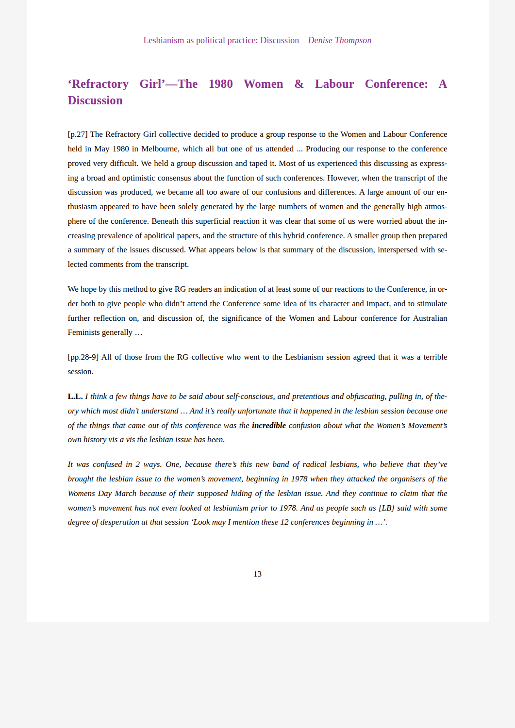Lesbianism as political practice: Discussion—Denise Thompson
‘Refractory Girl’—The 1980 Women & Labour Conference: A Discussion
[p.27] The Refractory Girl collective decided to produce a group response to the Women and Labour Conference held in May 1980 in Melbourne, which all but one of us attended ... Producing our response to the conference proved very difficult. We held a group discussion and taped it. Most of us experienced this discussing as expressing a broad and optimistic consensus about the function of such conferences. However, when the transcript of the discussion was produced, we became all too aware of our confusions and differences. A large amount of our enthusiasm appeared to have been solely generated by the large numbers of women and the generally high atmosphere of the conference. Beneath this superficial reaction it was clear that some of us were worried about the increasing prevalence of apolitical papers, and the structure of this hybrid conference. A smaller group then prepared a summary of the issues discussed. What appears below is that summary of the discussion, interspersed with selected comments from the transcript.
We hope by this method to give RG readers an indication of at least some of our reactions to the Conference, in order both to give people who didn’t attend the Conference some idea of its character and impact, and to stimulate further reflection on, and discussion of, the significance of the Women and Labour conference for Australian Feminists generally …
[pp.28-9] All of those from the RG collective who went to the Lesbianism session agreed that it was a terrible session.
L.L. I think a few things have to be said about self-conscious, and pretentious and obfuscating, pulling in, of theory which most didn’t understand … And it’s really unfortunate that it happened in the lesbian session because one of the things that came out of this conference was the incredible confusion about what the Women’s Movement’s own history vis a vis the lesbian issue has been.
It was confused in 2 ways. One, because there’s this new band of radical lesbians, who believe that they’ve brought the lesbian issue to the women’s movement, beginning in 1978 when they attacked the organisers of the Womens Day March because of their supposed hiding of the lesbian issue. And they continue to claim that the women’s movement has not even looked at lesbianism prior to 1978. And as people such as [LB] said with some degree of desperation at that session ‘Look may I mention these 12 conferences beginning in …’.
13